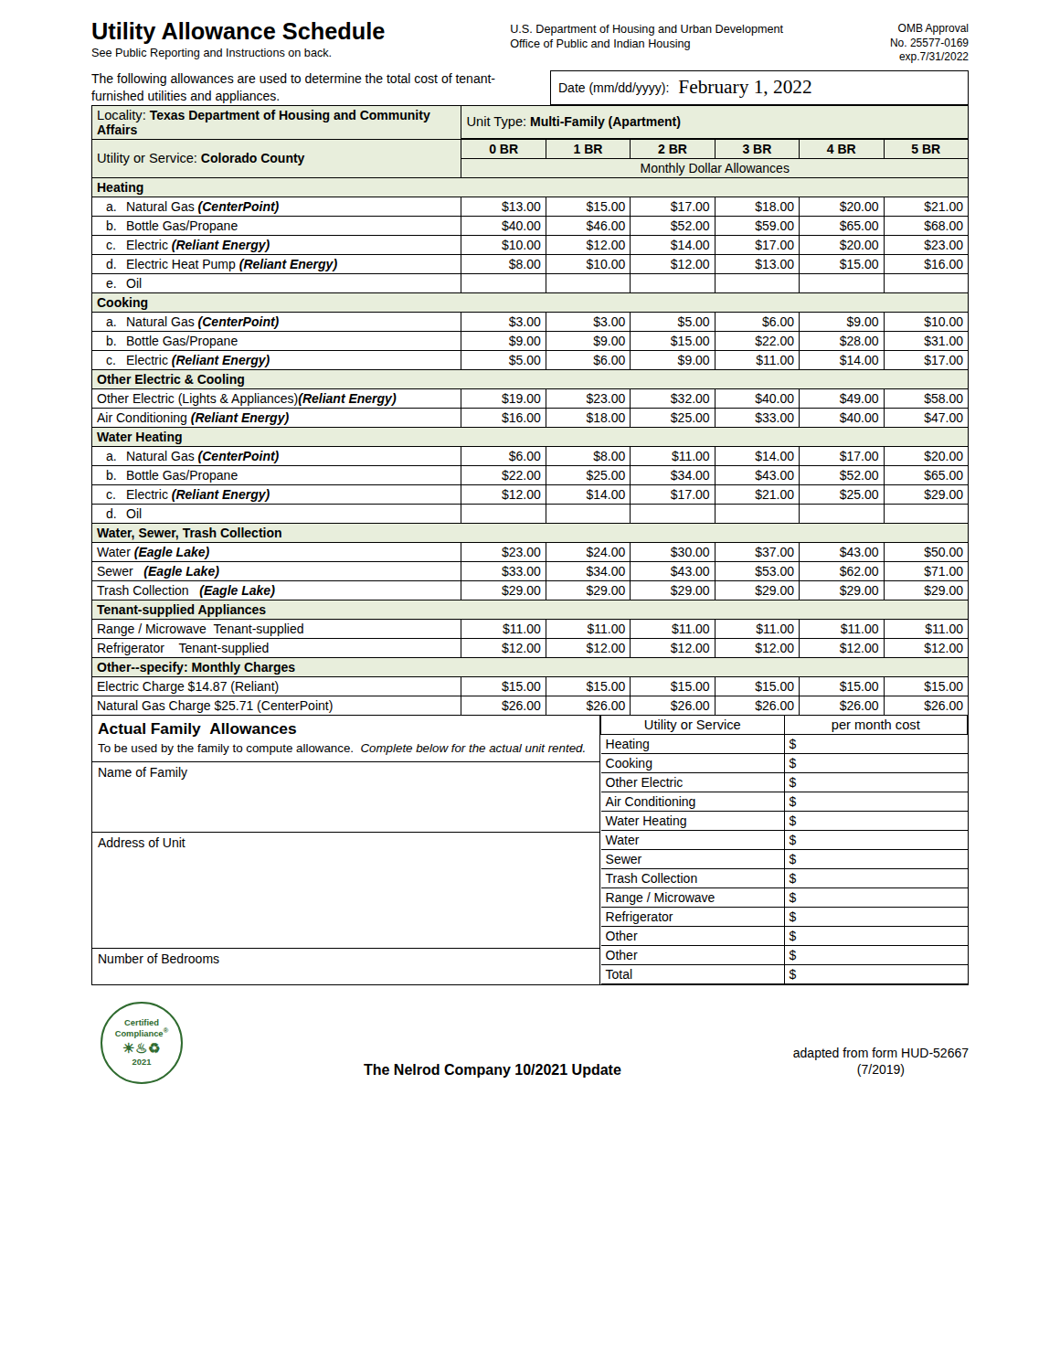Utility Allowance Schedule
See Public Reporting and Instructions on back.
U.S. Department of Housing and Urban Development
Office of Public and Indian Housing
OMB Approval
No. 25577-0169
exp.7/31/2022
The following allowances are used to determine the total cost of tenant-furnished utilities and appliances.
Date (mm/dd/yyyy): February 1, 2022
| Locality: Texas Department of Housing and Community Affairs | Unit Type: Multi-Family (Apartment) |
| Utility or Service: Colorado County | 0 BR | 1 BR | 2 BR | 3 BR | 4 BR | 5 BR |
| Monthly Dollar Allowances |
| Heating |
| a. Natural Gas (CenterPoint) | $13.00 | $15.00 | $17.00 | $18.00 | $20.00 | $21.00 |
| b. Bottle Gas/Propane | $40.00 | $46.00 | $52.00 | $59.00 | $65.00 | $68.00 |
| c. Electric (Reliant Energy) | $10.00 | $12.00 | $14.00 | $17.00 | $20.00 | $23.00 |
| d. Electric Heat Pump (Reliant Energy) | $8.00 | $10.00 | $12.00 | $13.00 | $15.00 | $16.00 |
| e. Oil | | | | | | |
| Cooking |
| a. Natural Gas (CenterPoint) | $3.00 | $3.00 | $5.00 | $6.00 | $9.00 | $10.00 |
| b. Bottle Gas/Propane | $9.00 | $9.00 | $15.00 | $22.00 | $28.00 | $31.00 |
| c. Electric (Reliant Energy) | $5.00 | $6.00 | $9.00 | $11.00 | $14.00 | $17.00 |
| Other Electric & Cooling |
| Other Electric (Lights & Appliances) (Reliant Energy) | $19.00 | $23.00 | $32.00 | $40.00 | $49.00 | $58.00 |
| Air Conditioning (Reliant Energy) | $16.00 | $18.00 | $25.00 | $33.00 | $40.00 | $47.00 |
| Water Heating |
| a. Natural Gas (CenterPoint) | $6.00 | $8.00 | $11.00 | $14.00 | $17.00 | $20.00 |
| b. Bottle Gas/Propane | $22.00 | $25.00 | $34.00 | $43.00 | $52.00 | $65.00 |
| c. Electric (Reliant Energy) | $12.00 | $14.00 | $17.00 | $21.00 | $25.00 | $29.00 |
| d. Oil | | | | | | |
| Water, Sewer, Trash Collection |
| Water (Eagle Lake) | $23.00 | $24.00 | $30.00 | $37.00 | $43.00 | $50.00 |
| Sewer (Eagle Lake) | $33.00 | $34.00 | $43.00 | $53.00 | $62.00 | $71.00 |
| Trash Collection (Eagle Lake) | $29.00 | $29.00 | $29.00 | $29.00 | $29.00 | $29.00 |
| Tenant-supplied Appliances |
| Range / Microwave Tenant-supplied | $11.00 | $11.00 | $11.00 | $11.00 | $11.00 | $11.00 |
| Refrigerator Tenant-supplied | $12.00 | $12.00 | $12.00 | $12.00 | $12.00 | $12.00 |
| Other--specify: Monthly Charges |
| Electric Charge $14.87 (Reliant) | $15.00 | $15.00 | $15.00 | $15.00 | $15.00 | $15.00 |
| Natural Gas Charge $25.71 (CenterPoint) | $26.00 | $26.00 | $26.00 | $26.00 | $26.00 | $26.00 |
Actual Family Allowances
To be used by the family to compute allowance. Complete below for the actual unit rented.
Name of Family
Address of Unit
Number of Bedrooms
| Utility or Service | per month cost |
| --- | --- |
| Heating | $ |
| Cooking | $ |
| Other Electric | $ |
| Air Conditioning | $ |
| Water Heating | $ |
| Water | $ |
| Sewer | $ |
| Trash Collection | $ |
| Range / Microwave | $ |
| Refrigerator | $ |
| Other | $ |
| Other | $ |
| Total | $ |
Certified
Compliance®
☀♨♻
2021
The Nelrod Company 10/2021 Update
adapted from form HUD-52667
(7/2019)